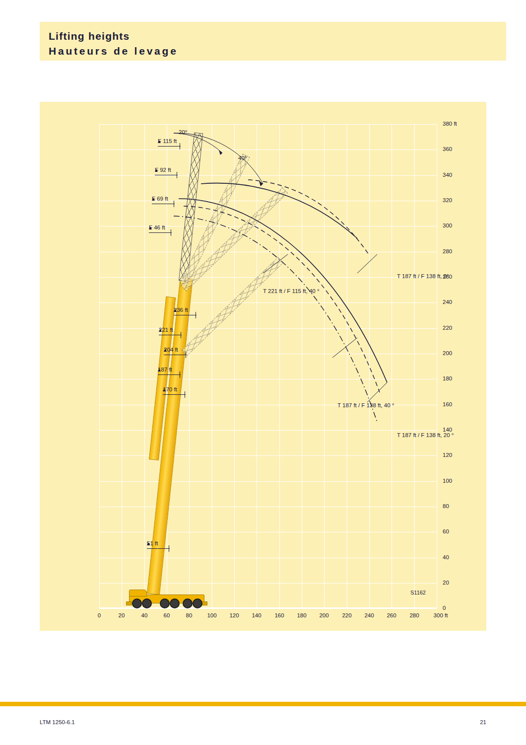Lifting heightsHauteurs de levage
20°
40°
T 221 ft / F 115 ft, 40 °
T 187 ft / F 138 ft, 0°
T 187 ft / F 138 ft, 40 °
T 187 ft / F 138 ft, 20 °
F 115 ft
F 92 ft
F 69 ft
F 46 ft
236 ft
221 ft
204 ft
187 ft
170 ft
51 ft
S1162
380 ft
360
340
320
300
280
260
240
220
200
180
160
140
120
100
80
60
40
20
0
0
20
40
60
80
100
120
140
160
180
200
220
240
260
280
300 ft
LTM 1250-6.1 21